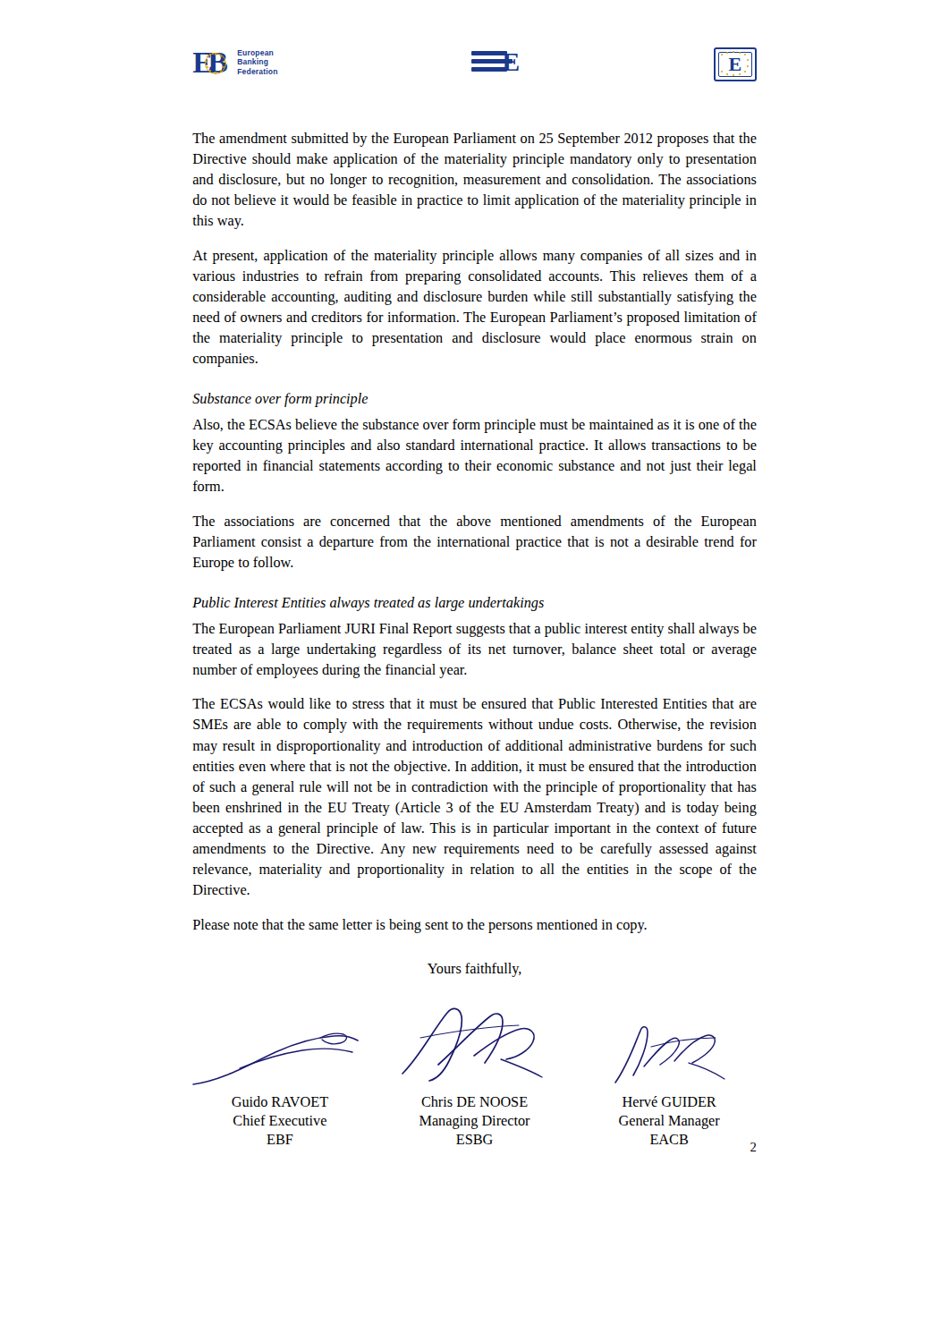E B
European
Banking
Federation
E
E
The amendment submitted by the European Parliament on 25 September 2012 proposes that the Directive should make application of the materiality principle mandatory only to presentation and disclosure, but no longer to recognition, measurement and consolidation. The associations do not believe it would be feasible in practice to limit application of the materiality principle in this way.
At present, application of the materiality principle allows many companies of all sizes and in various industries to refrain from preparing consolidated accounts. This relieves them of a considerable accounting, auditing and disclosure burden while still substantially satisfying the need of owners and creditors for information. The European Parliament’s proposed limitation of the materiality principle to presentation and disclosure would place enormous strain on companies.
Substance over form principle
Also, the ECSAs believe the substance over form principle must be maintained as it is one of the key accounting principles and also standard international practice. It allows transactions to be reported in financial statements according to their economic substance and not just their legal form.
The associations are concerned that the above mentioned amendments of the European Parliament consist a departure from the international practice that is not a desirable trend for Europe to follow.
Public Interest Entities always treated as large undertakings
The European Parliament JURI Final Report suggests that a public interest entity shall always be treated as a large undertaking regardless of its net turnover, balance sheet total or average number of employees during the financial year.
The ECSAs would like to stress that it must be ensured that Public Interested Entities that are SMEs are able to comply with the requirements without undue costs. Otherwise, the revision may result in disproportionality and introduction of additional administrative burdens for such entities even where that is not the objective. In addition, it must be ensured that the introduction of such a general rule will not be in contradiction with the principle of proportionality that has been enshrined in the EU Treaty (Article 3 of the EU Amsterdam Treaty) and is today being accepted as a general principle of law. This is in particular important in the context of future amendments to the Directive. Any new requirements need to be carefully assessed against relevance, materiality and proportionality in relation to all the entities in the scope of the Directive.
Please note that the same letter is being sent to the persons mentioned in copy.
Yours faithfully,
Guido RAVOET
Chief Executive
EBF
Chris DE NOOSE
Managing Director
ESBG
Hervé GUIDER
General Manager
EACB
2